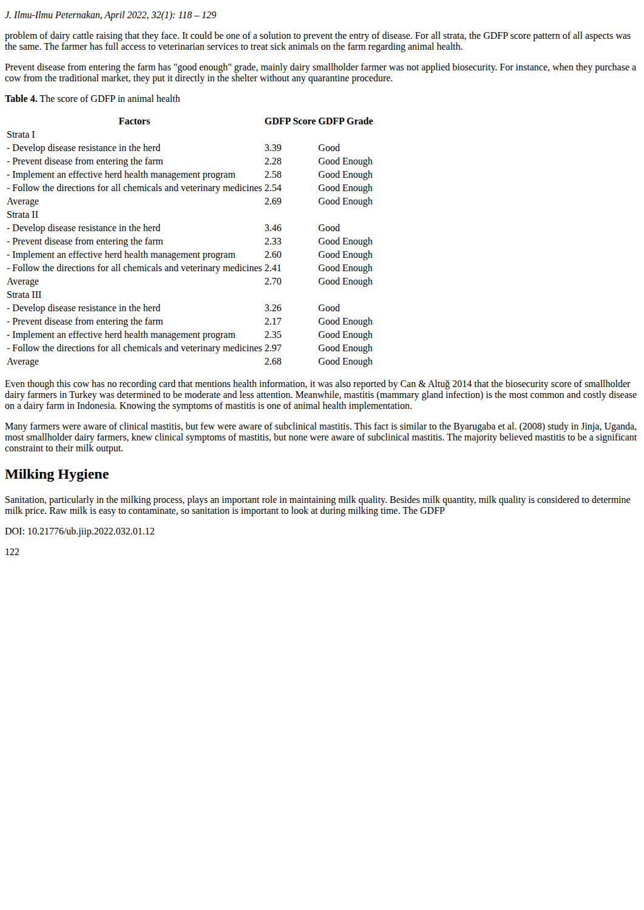J. Ilmu-Ilmu Peternakan, April 2022, 32(1): 118 – 129
problem of dairy cattle raising that they face. It could be one of a solution to prevent the entry of disease. For all strata, the GDFP score pattern of all aspects was the same. The farmer has full access to veterinarian services to treat sick animals on the farm regarding animal health.
Prevent disease from entering the farm has "good enough" grade, mainly dairy smallholder farmer was not applied biosecurity. For instance, when they purchase a cow from the traditional market, they put it directly in the shelter without any quarantine procedure.
Table 4. The score of GDFP in animal health
| Factors | GDFP Score | GDFP Grade |
| --- | --- | --- |
| Strata I | | |
| - Develop disease resistance in the herd | 3.39 | Good |
| - Prevent disease from entering the farm | 2.28 | Good Enough |
| - Implement an effective herd health management program | 2.58 | Good Enough |
| - Follow the directions for all chemicals and veterinary medicines | 2.54 | Good Enough |
| Average | 2.69 | Good Enough |
| Strata II | | |
| - Develop disease resistance in the herd | 3.46 | Good |
| - Prevent disease from entering the farm | 2.33 | Good Enough |
| - Implement an effective herd health management program | 2.60 | Good Enough |
| - Follow the directions for all chemicals and veterinary medicines | 2.41 | Good Enough |
| Average | 2.70 | Good Enough |
| Strata III | | |
| - Develop disease resistance in the herd | 3.26 | Good |
| - Prevent disease from entering the farm | 2.17 | Good Enough |
| - Implement an effective herd health management program | 2.35 | Good Enough |
| - Follow the directions for all chemicals and veterinary medicines | 2.97 | Good Enough |
| Average | 2.68 | Good Enough |
Even though this cow has no recording card that mentions health information, it was also reported by Can & Altuğ 2014 that the biosecurity score of smallholder dairy farmers in Turkey was determined to be moderate and less attention. Meanwhile, mastitis (mammary gland infection) is the most common and costly disease on a dairy farm in Indonesia. Knowing the symptoms of mastitis is one of animal health implementation.
Many farmers were aware of clinical mastitis, but few were aware of subclinical mastitis. This fact is similar to the Byarugaba et al. (2008) study in Jinja, Uganda, most smallholder dairy farmers, knew clinical symptoms of mastitis, but none were aware of subclinical mastitis. The majority believed mastitis to be a significant constraint to their milk output.
Milking Hygiene
Sanitation, particularly in the milking process, plays an important role in maintaining milk quality. Besides milk quantity, milk quality is considered to determine milk price. Raw milk is easy to contaminate, so sanitation is important to look at during milking time. The GDFP
DOI: 10.21776/ub.jiip.2022.032.01.12
122